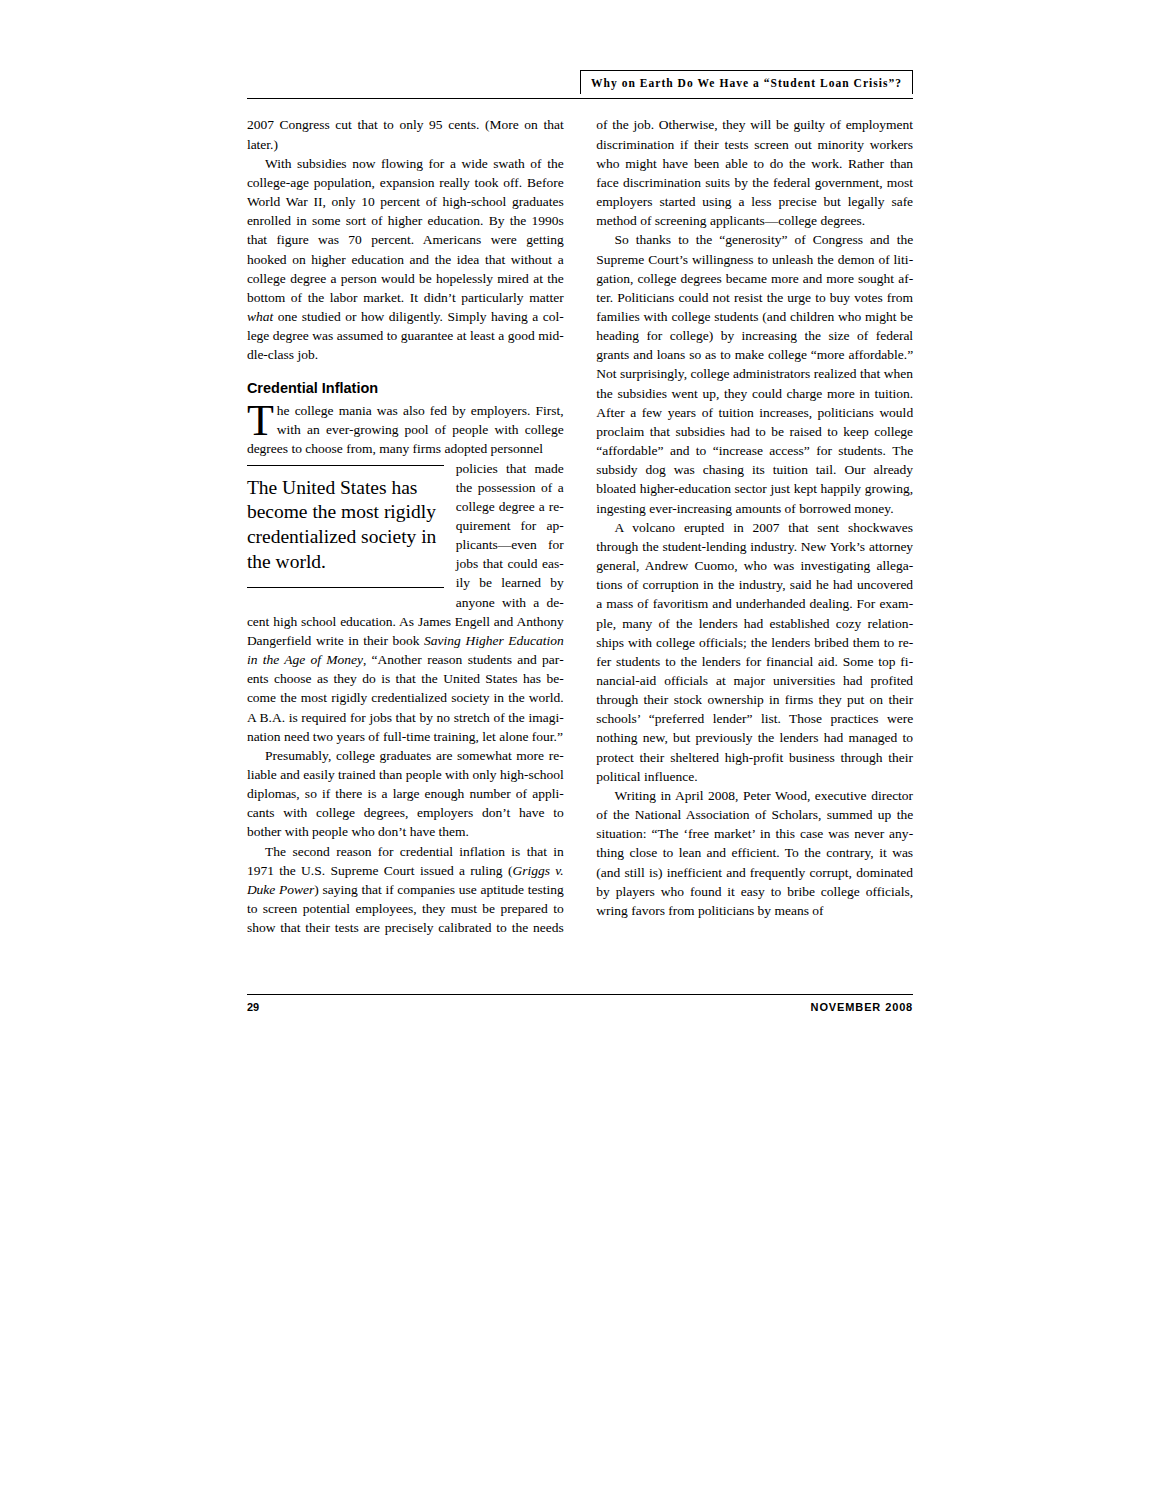Why on Earth Do We Have a “Student Loan Crisis”?
2007 Congress cut that to only 95 cents. (More on that later.)
With subsidies now flowing for a wide swath of the college-age population, expansion really took off. Before World War II, only 10 percent of high-school graduates enrolled in some sort of higher education. By the 1990s that figure was 70 percent. Americans were getting hooked on higher education and the idea that without a college degree a person would be hopelessly mired at the bottom of the labor market. It didn’t particularly matter what one studied or how diligently. Simply having a college degree was assumed to guarantee at least a good middle-class job.
Credential Inflation
The college mania was also fed by employers. First, with an ever-growing pool of people with college degrees to choose from, many firms adopted personnel
The United States has become the most rigidly credentialized society in the world.
policies that made the possession of a college degree a requirement for applicants—even for jobs that could easily be learned by anyone with a decent high school education. As James Engell and Anthony Dangerfield write in their book Saving Higher Education in the Age of Money, “Another reason students and parents choose as they do is that the United States has become the most rigidly credentialized society in the world. A B.A. is required for jobs that by no stretch of the imagination need two years of full-time training, let alone four.”
Presumably, college graduates are somewhat more reliable and easily trained than people with only high-school diplomas, so if there is a large enough number of applicants with college degrees, employers don’t have to bother with people who don’t have them.
The second reason for credential inflation is that in 1971 the U.S. Supreme Court issued a ruling (Griggs v. Duke Power) saying that if companies use aptitude testing to screen potential employees, they must be prepared to show that their tests are precisely calibrated to the needs of the job. Otherwise, they will be guilty of employment discrimination if their tests screen out minority workers who might have been able to do the work. Rather than face discrimination suits by the federal government, most employers started using a less precise but legally safe method of screening applicants—college degrees.
So thanks to the “generosity” of Congress and the Supreme Court’s willingness to unleash the demon of litigation, college degrees became more and more sought after. Politicians could not resist the urge to buy votes from families with college students (and children who might be heading for college) by increasing the size of federal grants and loans so as to make college “more affordable.” Not surprisingly, college administrators realized that when the subsidies went up, they could charge more in tuition. After a few years of tuition increases, politicians would proclaim that subsidies had to be raised to keep college “affordable” and to “increase access” for students. The subsidy dog was chasing its tuition tail. Our already bloated higher-education sector just kept happily growing, ingesting ever-increasing amounts of borrowed money.
A volcano erupted in 2007 that sent shockwaves through the student-lending industry. New York’s attorney general, Andrew Cuomo, who was investigating allegations of corruption in the industry, said he had uncovered a mass of favoritism and underhanded dealing. For example, many of the lenders had established cozy relationships with college officials; the lenders bribed them to refer students to the lenders for financial aid. Some top financial-aid officials at major universities had profited through their stock ownership in firms they put on their schools’ “preferred lender” list. Those practices were nothing new, but previously the lenders had managed to protect their sheltered high-profit business through their political influence.
Writing in April 2008, Peter Wood, executive director of the National Association of Scholars, summed up the situation: “The ‘free market’ in this case was never anything close to lean and efficient. To the contrary, it was (and still is) inefficient and frequently corrupt, dominated by players who found it easy to bribe college officials, wring favors from politicians by means of
29 NOVEMBER 2008